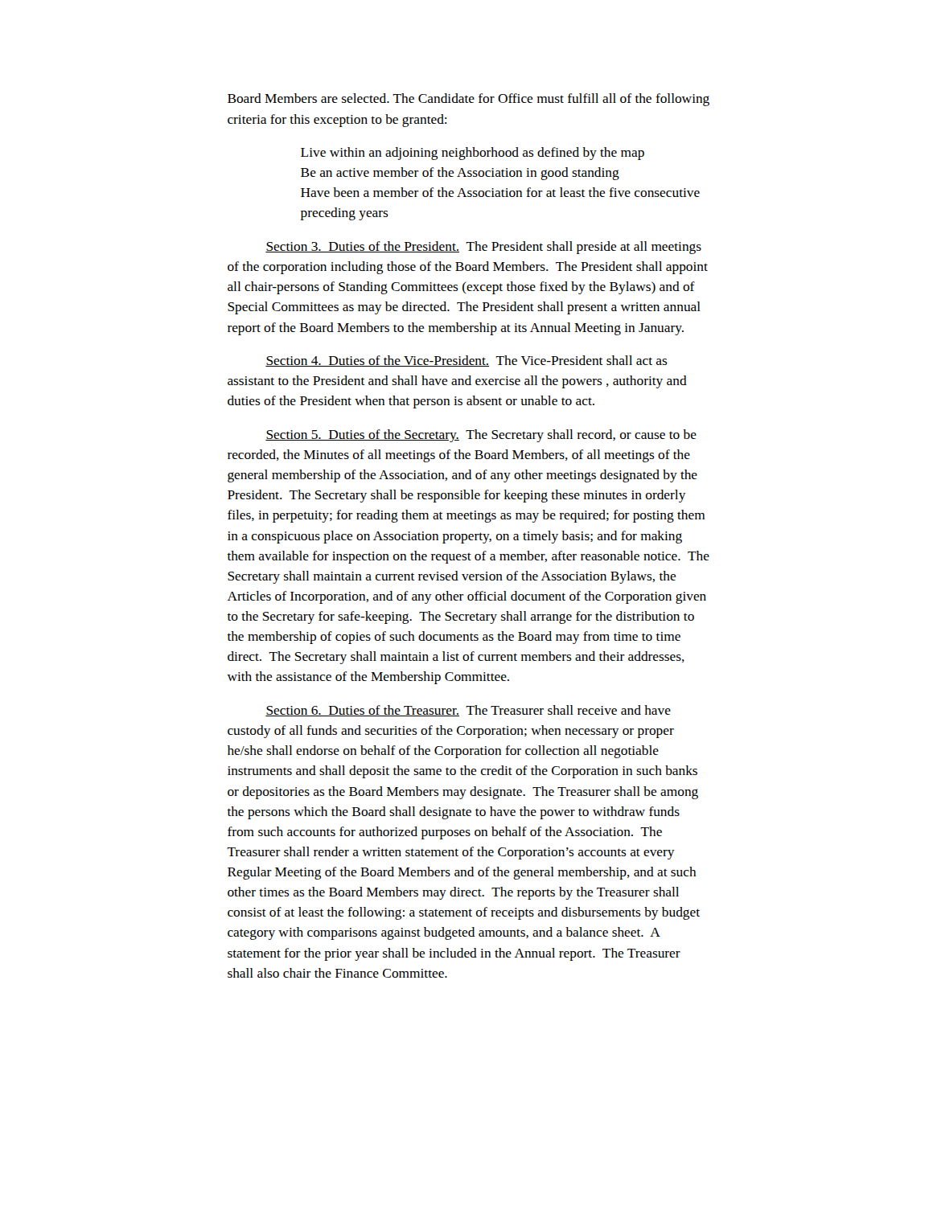Board Members are selected. The Candidate for Office must fulfill all of the following criteria for this exception to be granted:
Live within an adjoining neighborhood as defined by the map
Be an active member of the Association in good standing
Have been a member of the Association for at least the five consecutive preceding years
Section 3. Duties of the President. The President shall preside at all meetings of the corporation including those of the Board Members. The President shall appoint all chair-persons of Standing Committees (except those fixed by the Bylaws) and of Special Committees as may be directed. The President shall present a written annual report of the Board Members to the membership at its Annual Meeting in January.
Section 4. Duties of the Vice-President. The Vice-President shall act as assistant to the President and shall have and exercise all the powers , authority and duties of the President when that person is absent or unable to act.
Section 5. Duties of the Secretary. The Secretary shall record, or cause to be recorded, the Minutes of all meetings of the Board Members, of all meetings of the general membership of the Association, and of any other meetings designated by the President. The Secretary shall be responsible for keeping these minutes in orderly files, in perpetuity; for reading them at meetings as may be required; for posting them in a conspicuous place on Association property, on a timely basis; and for making them available for inspection on the request of a member, after reasonable notice. The Secretary shall maintain a current revised version of the Association Bylaws, the Articles of Incorporation, and of any other official document of the Corporation given to the Secretary for safe-keeping. The Secretary shall arrange for the distribution to the membership of copies of such documents as the Board may from time to time direct. The Secretary shall maintain a list of current members and their addresses, with the assistance of the Membership Committee.
Section 6. Duties of the Treasurer. The Treasurer shall receive and have custody of all funds and securities of the Corporation; when necessary or proper he/she shall endorse on behalf of the Corporation for collection all negotiable instruments and shall deposit the same to the credit of the Corporation in such banks or depositories as the Board Members may designate. The Treasurer shall be among the persons which the Board shall designate to have the power to withdraw funds from such accounts for authorized purposes on behalf of the Association. The Treasurer shall render a written statement of the Corporation’s accounts at every Regular Meeting of the Board Members and of the general membership, and at such other times as the Board Members may direct. The reports by the Treasurer shall consist of at least the following: a statement of receipts and disbursements by budget category with comparisons against budgeted amounts, and a balance sheet. A statement for the prior year shall be included in the Annual report. The Treasurer shall also chair the Finance Committee.